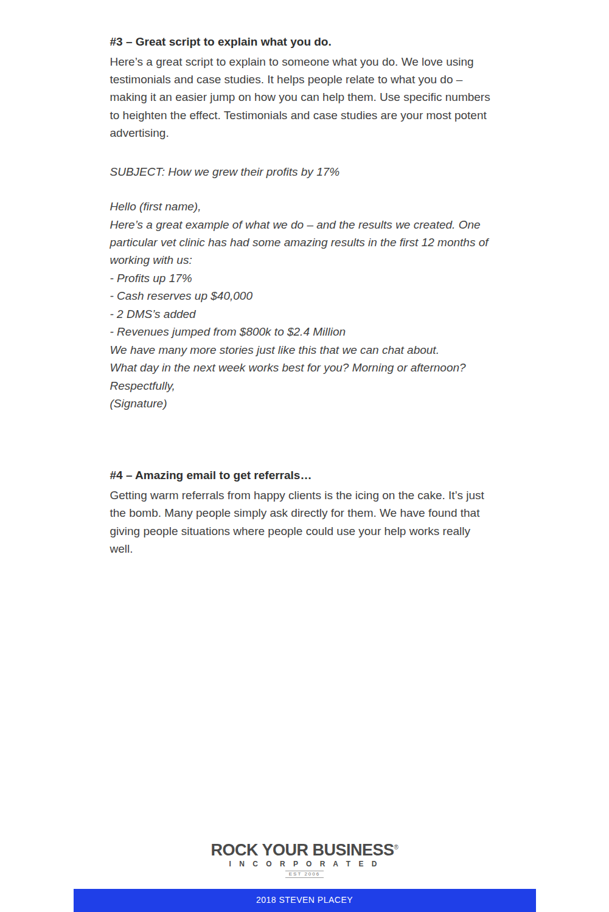#3 – Great script to explain what you do.
Here’s a great script to explain to someone what you do. We love using testimonials and case studies. It helps people relate to what you do – making it an easier jump on how you can help them. Use specific numbers to heighten the effect. Testimonials and case studies are your most potent advertising.
SUBJECT: How we grew their profits by 17%
Hello (first name),
Here’s a great example of what we do – and the results we created. One particular vet clinic has had some amazing results in the first 12 months of working with us:
- Profits up 17%
- Cash reserves up $40,000
- 2 DMS’s added
- Revenues jumped from $800k to $2.4 Million
We have many more stories just like this that we can chat about.
What day in the next week works best for you? Morning or afternoon?
Respectfully,
(Signature)
#4 – Amazing email to get referrals…
Getting warm referrals from happy clients is the icing on the cake. It’s just the bomb. Many people simply ask directly for them. We have found that giving people situations where people could use your help works really
well.
ROCK YOUR BUSINESS®
I N C O R P O R A T E D
EST 2006
2018 STEVEN PLACEY